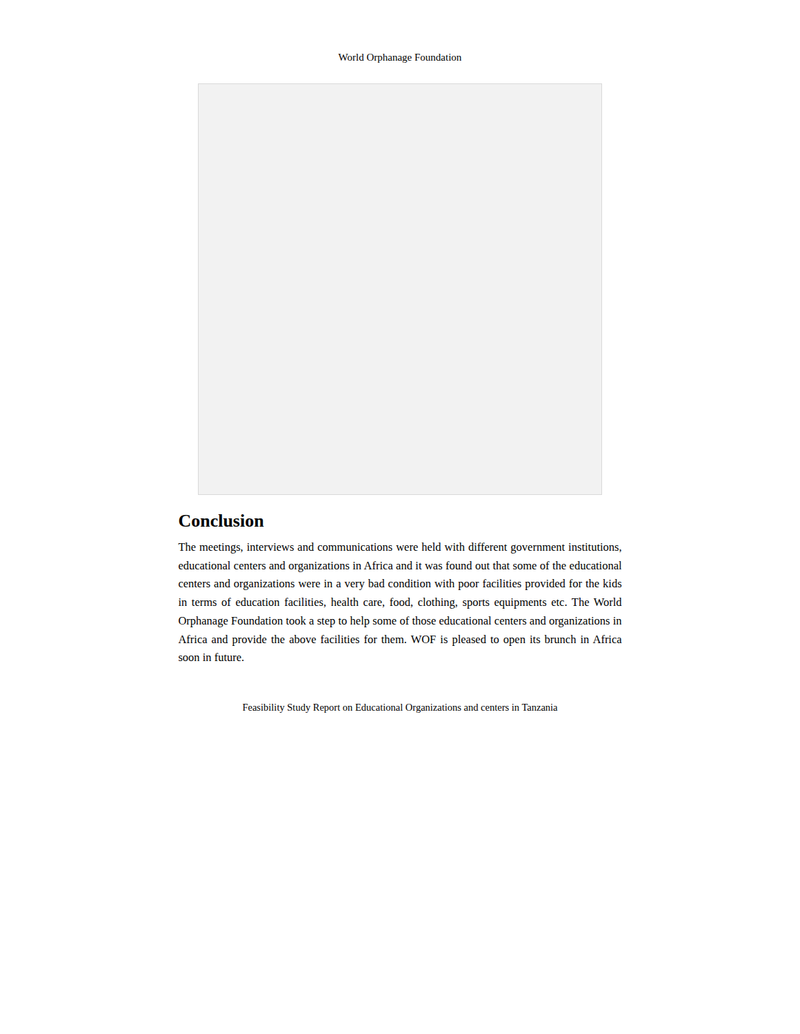World Orphanage Foundation
Conclusion
The meetings, interviews and communications were held with different government institutions, educational centers and organizations in Africa and it was found out that some of the educational centers and organizations were in a very bad condition with poor facilities provided for the kids in terms of education facilities, health care, food, clothing, sports equipments etc. The World Orphanage Foundation took a step to help some of those educational centers and organizations in Africa and provide the above facilities for them. WOF is pleased to open its brunch in Africa soon in future.
Feasibility Study Report on Educational Organizations and centers in Tanzania